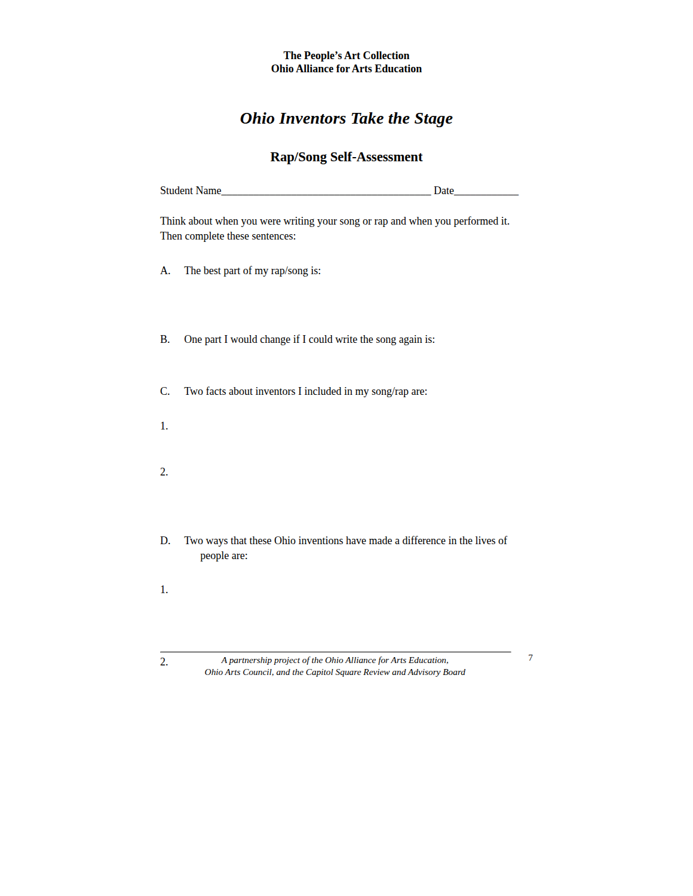The People’s Art Collection
Ohio Alliance for Arts Education
Ohio Inventors Take the Stage
Rap/Song Self-Assessment
Student Name_______________________________________ Date____________
Think about when you were writing your song or rap and when you performed it. Then complete these sentences:
A.
The best part of my rap/song is:
B.
One part I would change if I could write the song again is:
C.
Two facts about inventors I included in my song/rap are:
1.
2.
D.
Two ways that these Ohio inventions have made a difference in the lives ofpeople are:
1.
2.
A partnership project of the Ohio Alliance for Arts Education,
Ohio Arts Council, and the Capitol Square Review and Advisory Board
7